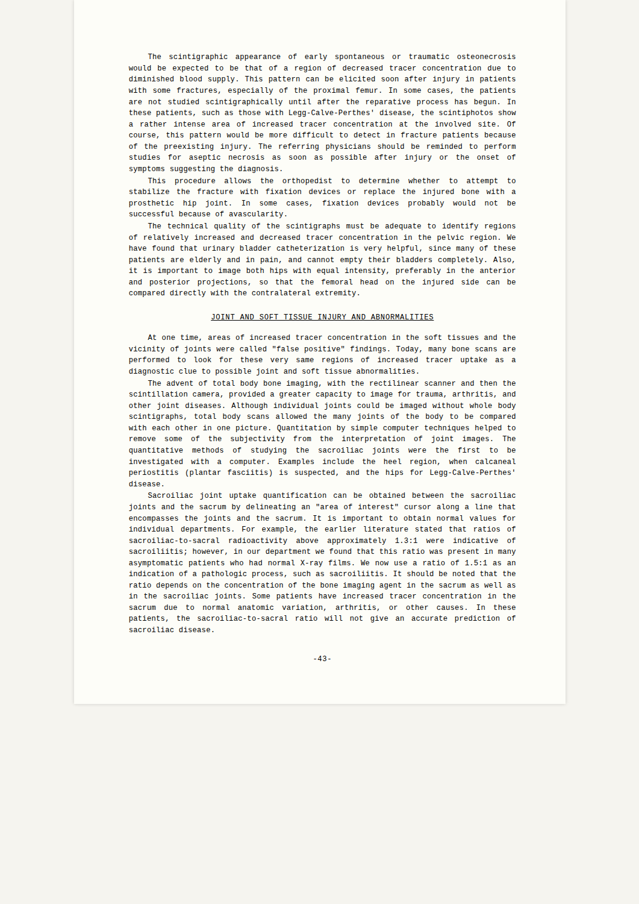The scintigraphic appearance of early spontaneous or traumatic osteonecrosis would be expected to be that of a region of decreased tracer concentration due to diminished blood supply. This pattern can be elicited soon after injury in patients with some fractures, especially of the proximal femur. In some cases, the patients are not studied scintigraphically until after the reparative process has begun. In these patients, such as those with Legg-Calve-Perthes' disease, the scintiphotos show a rather intense area of increased tracer concentration at the involved site. Of course, this pattern would be more difficult to detect in fracture patients because of the preexisting injury. The referring physicians should be reminded to perform studies for aseptic necrosis as soon as possible after injury or the onset of symptoms suggesting the diagnosis.
This procedure allows the orthopedist to determine whether to attempt to stabilize the fracture with fixation devices or replace the injured bone with a prosthetic hip joint. In some cases, fixation devices probably would not be successful because of avascularity.
The technical quality of the scintigraphs must be adequate to identify regions of relatively increased and decreased tracer concentration in the pelvic region. We have found that urinary bladder catheterization is very helpful, since many of these patients are elderly and in pain, and cannot empty their bladders completely. Also, it is important to image both hips with equal intensity, preferably in the anterior and posterior projections, so that the femoral head on the injured side can be compared directly with the contralateral extremity.
JOINT AND SOFT TISSUE INJURY AND ABNORMALITIES
At one time, areas of increased tracer concentration in the soft tissues and the vicinity of joints were called "false positive" findings. Today, many bone scans are performed to look for these very same regions of increased tracer uptake as a diagnostic clue to possible joint and soft tissue abnormalities.
The advent of total body bone imaging, with the rectilinear scanner and then the scintillation camera, provided a greater capacity to image for trauma, arthritis, and other joint diseases. Although individual joints could be imaged without whole body scintigraphs, total body scans allowed the many joints of the body to be compared with each other in one picture. Quantitation by simple computer techniques helped to remove some of the subjectivity from the interpretation of joint images. The quantitative methods of studying the sacroiliac joints were the first to be investigated with a computer. Examples include the heel region, when calcaneal periostitis (plantar fasciitis) is suspected, and the hips for Legg-Calve-Perthes' disease.
Sacroiliac joint uptake quantification can be obtained between the sacroiliac joints and the sacrum by delineating an "area of interest" cursor along a line that encompasses the joints and the sacrum. It is important to obtain normal values for individual departments. For example, the earlier literature stated that ratios of sacroiliac-to-sacral radioactivity above approximately 1.3:1 were indicative of sacroiliitis; however, in our department we found that this ratio was present in many asymptomatic patients who had normal X-ray films. We now use a ratio of 1.5:1 as an indication of a pathologic process, such as sacroiliitis. It should be noted that the ratio depends on the concentration of the bone imaging agent in the sacrum as well as in the sacroiliac joints. Some patients have increased tracer concentration in the sacrum due to normal anatomic variation, arthritis, or other causes. In these patients, the sacroiliac-to-sacral ratio will not give an accurate prediction of sacroiliac disease.
-43-